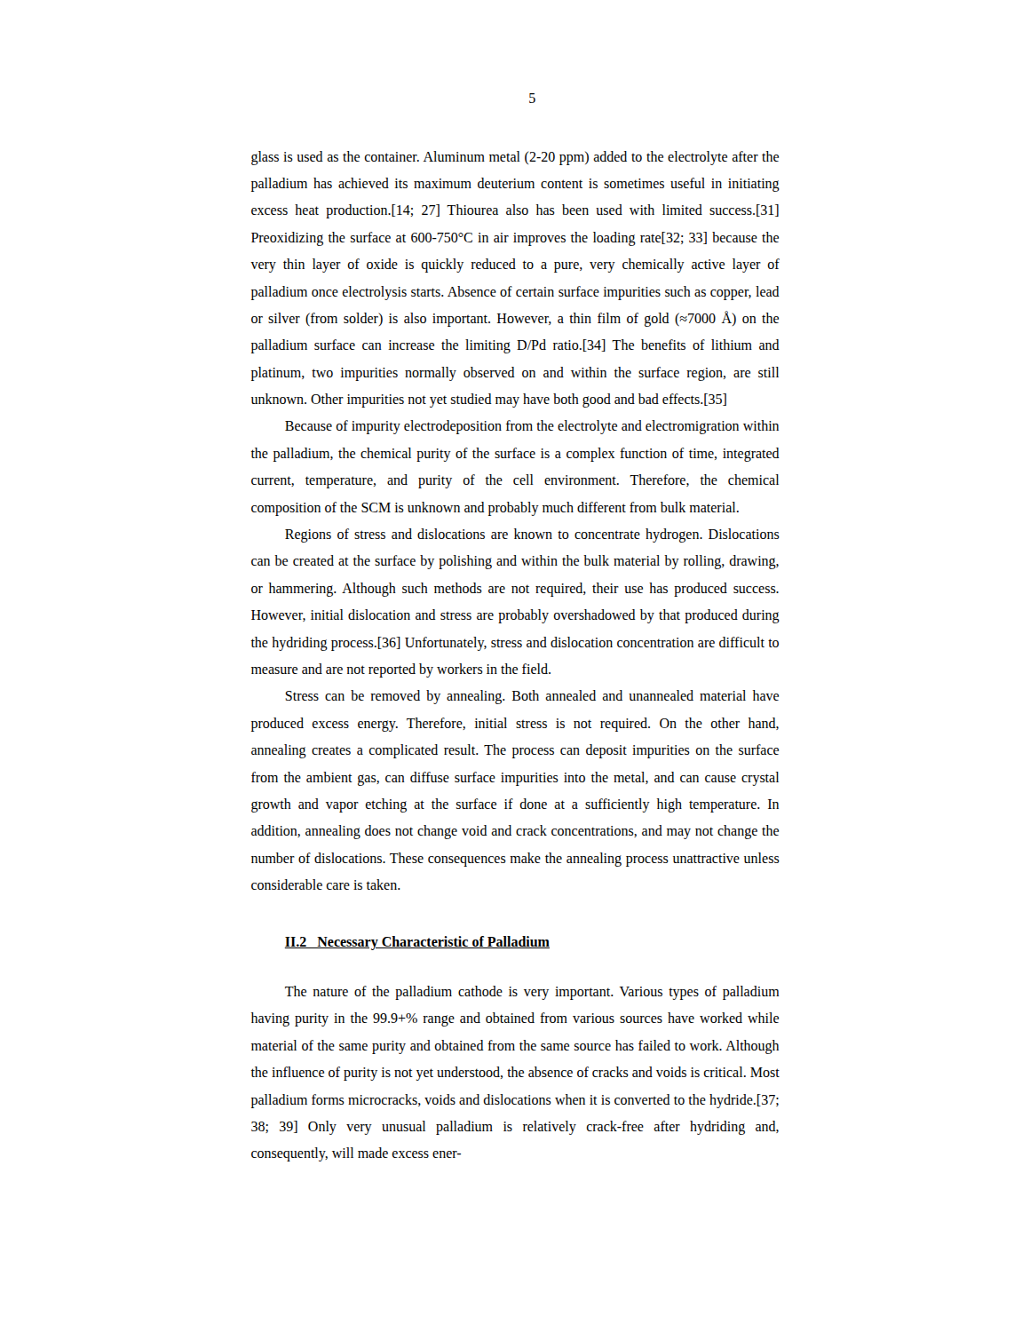5
glass is used as the container. Aluminum metal (2-20 ppm) added to the electrolyte after the palladium has achieved its maximum deuterium content is sometimes useful in initiating excess heat production.[14; 27] Thiourea also has been used with limited success.[31] Preoxidizing the surface at 600-750°C in air improves the loading rate[32; 33] because the very thin layer of oxide is quickly reduced to a pure, very chemically active layer of palladium once electrolysis starts. Absence of certain surface impurities such as copper, lead or silver (from solder) is also important. However, a thin film of gold (≈7000 Å) on the palladium surface can increase the limiting D/Pd ratio.[34] The benefits of lithium and platinum, two impurities normally observed on and within the surface region, are still unknown. Other impurities not yet studied may have both good and bad effects.[35]
Because of impurity electrodeposition from the electrolyte and electromigration within the palladium, the chemical purity of the surface is a complex function of time, integrated current, temperature, and purity of the cell environment. Therefore, the chemical composition of the SCM is unknown and probably much different from bulk material.
Regions of stress and dislocations are known to concentrate hydrogen. Dislocations can be created at the surface by polishing and within the bulk material by rolling, drawing, or hammering. Although such methods are not required, their use has produced success. However, initial dislocation and stress are probably overshadowed by that produced during the hydriding process.[36] Unfortunately, stress and dislocation concentration are difficult to measure and are not reported by workers in the field.
Stress can be removed by annealing. Both annealed and unannealed material have produced excess energy. Therefore, initial stress is not required. On the other hand, annealing creates a complicated result. The process can deposit impurities on the surface from the ambient gas, can diffuse surface impurities into the metal, and can cause crystal growth and vapor etching at the surface if done at a sufficiently high temperature. In addition, annealing does not change void and crack concentrations, and may not change the number of dislocations. These consequences make the annealing process unattractive unless considerable care is taken.
II.2 Necessary Characteristic of Palladium
The nature of the palladium cathode is very important. Various types of palladium having purity in the 99.9+% range and obtained from various sources have worked while material of the same purity and obtained from the same source has failed to work. Although the influence of purity is not yet understood, the absence of cracks and voids is critical. Most palladium forms microcracks, voids and dislocations when it is converted to the hydride.[37; 38; 39] Only very unusual palladium is relatively crack-free after hydriding and, consequently, will made excess ener-